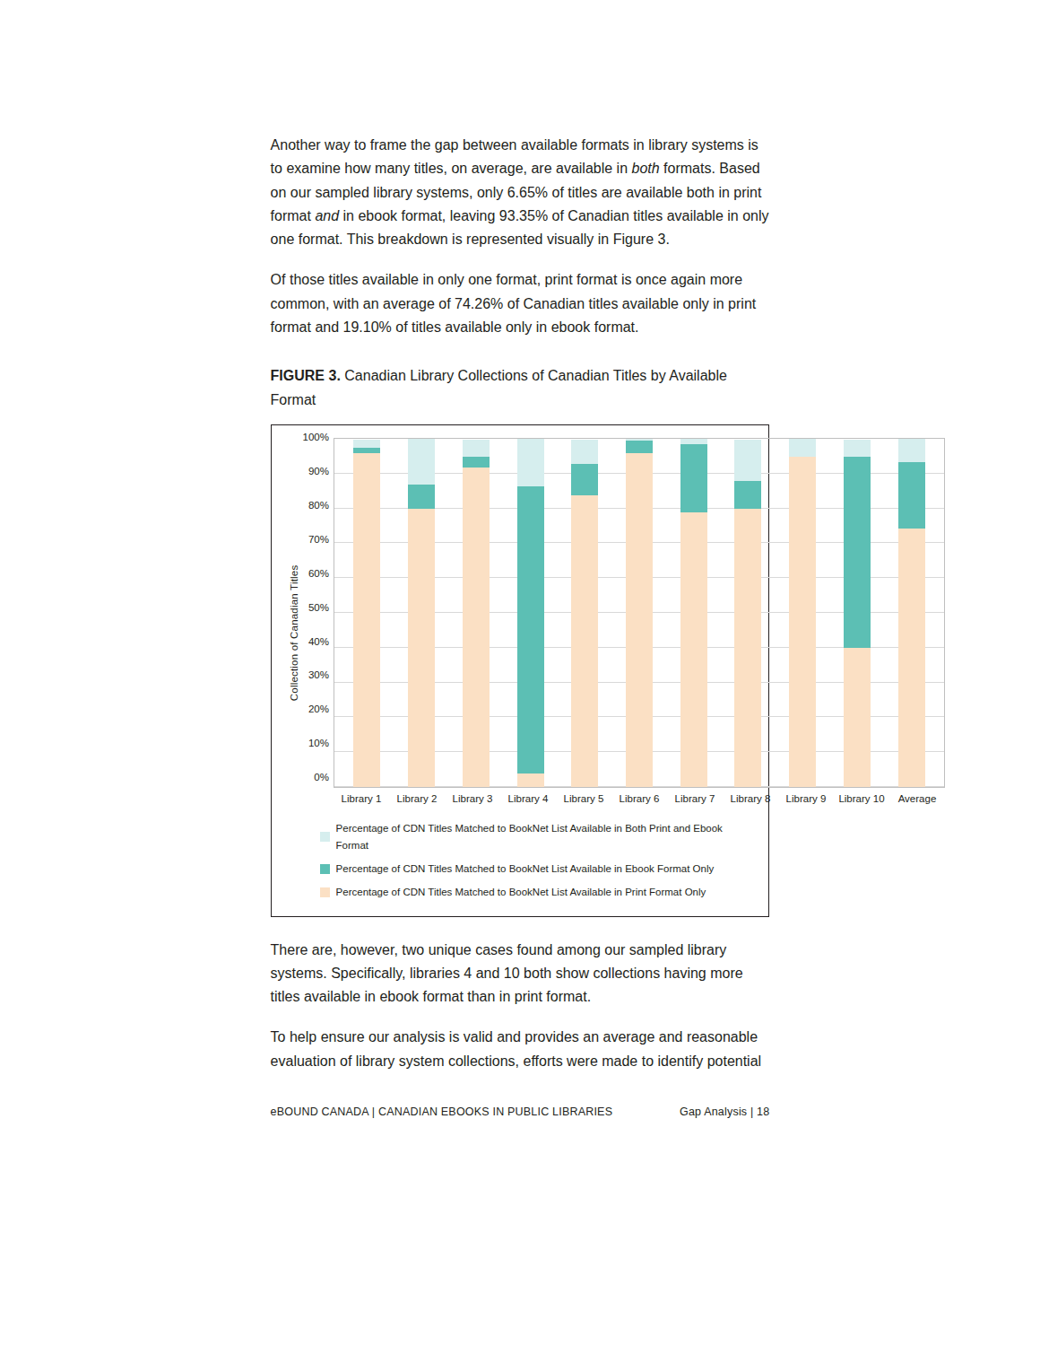Another way to frame the gap between available formats in library systems is to examine how many titles, on average, are available in both formats. Based on our sampled library systems, only 6.65% of titles are available both in print format and in ebook format, leaving 93.35% of Canadian titles available in only one format. This breakdown is represented visually in Figure 3.
Of those titles available in only one format, print format is once again more common, with an average of 74.26% of Canadian titles available only in print format and 19.10% of titles available only in ebook format.
FIGURE 3. Canadian Library Collections of Canadian Titles by Available Format
Collection of Canadian Titles
100% 90% 80% 70% 60% 50% 40% 30% 20% 10% 0%
Library 1 Library 2 Library 3 Library 4 Library 5 Library 6 Library 7 Library 8 Library 9 Library 10 Average
Percentage of CDN Titles Matched to BookNet List Available in Both Print and Ebook Format
Percentage of CDN Titles Matched to BookNet List Available in Ebook Format Only
Percentage of CDN Titles Matched to BookNet List Available in Print Format Only
There are, however, two unique cases found among our sampled library systems. Specifically, libraries 4 and 10 both show collections having more titles available in ebook format than in print format.
To help ensure our analysis is valid and provides an average and reasonable evaluation of library system collections, efforts were made to identify potential
eBOUND CANADA | CANADIAN EBOOKS IN PUBLIC LIBRARIES
Gap Analysis | 18